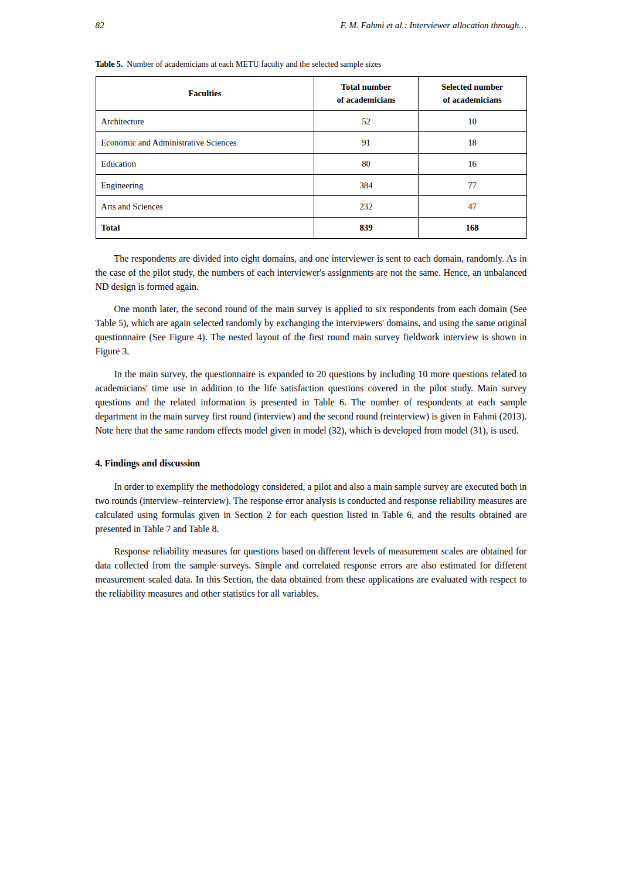82 F. M. Fahmi et al.: Interviewer allocation through…
Table 5. Number of academicians at each METU faculty and the selected sample sizes
| Faculties | Total number of academicians | Selected number of academicians |
| --- | --- | --- |
| Architecture | 52 | 10 |
| Economic and Administrative Sciences | 91 | 18 |
| Education | 80 | 16 |
| Engineering | 384 | 77 |
| Arts and Sciences | 232 | 47 |
| Total | 839 | 168 |
The respondents are divided into eight domains, and one interviewer is sent to each domain, randomly. As in the case of the pilot study, the numbers of each interviewer's assignments are not the same. Hence, an unbalanced ND design is formed again.
One month later, the second round of the main survey is applied to six respondents from each domain (See Table 5), which are again selected randomly by exchanging the interviewers' domains, and using the same original questionnaire (See Figure 4). The nested layout of the first round main survey fieldwork interview is shown in Figure 3.
In the main survey, the questionnaire is expanded to 20 questions by including 10 more questions related to academicians' time use in addition to the life satisfaction questions covered in the pilot study. Main survey questions and the related information is presented in Table 6. The number of respondents at each sample department in the main survey first round (interview) and the second round (reinterview) is given in Fahmi (2013). Note here that the same random effects model given in model (32), which is developed from model (31), is used.
4. Findings and discussion
In order to exemplify the methodology considered, a pilot and also a main sample survey are executed both in two rounds (interview–reinterview). The response error analysis is conducted and response reliability measures are calculated using formulas given in Section 2 for each question listed in Table 6, and the results obtained are presented in Table 7 and Table 8.
Response reliability measures for questions based on different levels of measurement scales are obtained for data collected from the sample surveys. Simple and correlated response errors are also estimated for different measurement scaled data. In this Section, the data obtained from these applications are evaluated with respect to the reliability measures and other statistics for all variables.